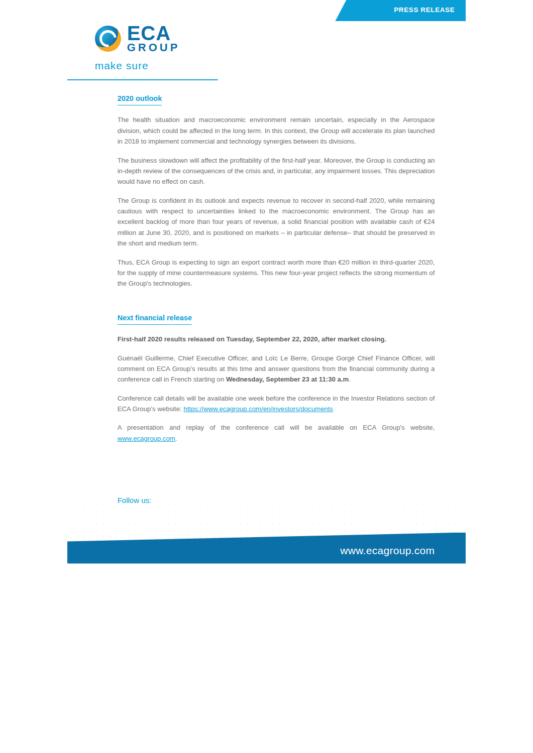PRESS RELEASE
ECA
GROUP
make sure
2020 outlook
The health situation and macroeconomic environment remain uncertain, especially in the Aerospace division, which could be affected in the long term. In this context, the Group will accelerate its plan launched in 2018 to implement commercial and technology synergies between its divisions.
The business slowdown will affect the profitability of the first-half year. Moreover, the Group is conducting an in-depth review of the consequences of the crisis and, in particular, any impairment losses. This depreciation would have no effect on cash.
The Group is confident in its outlook and expects revenue to recover in second-half 2020, while remaining cautious with respect to uncertainties linked to the macroeconomic environment. The Group has an excellent backlog of more than four years of revenue, a solid financial position with available cash of €24 million at June 30, 2020, and is positioned on markets – in particular defense– that should be preserved in the short and medium term.
Thus, ECA Group is expecting to sign an export contract worth more than €20 million in third-quarter 2020, for the supply of mine countermeasure systems. This new four-year project reflects the strong momentum of the Group's technologies.
Next financial release
First-half 2020 results released on Tuesday, September 22, 2020, after market closing.
Guénaël Guillerme, Chief Executive Officer, and Loïc Le Berre, Groupe Gorgé Chief Finance Officer, will comment on ECA Group’s results at this time and answer questions from the financial community during a conference call in French starting on Wednesday, September 23 at 11:30 a.m.
Conference call details will be available one week before the conference in the Investor Relations section of ECA Group’s website: https://www.ecagroup.com/en/investors/documents
A presentation and replay of the conference call will be available on ECA Group's website, www.ecagroup.com.
Follow us:
www.ecagroup.com